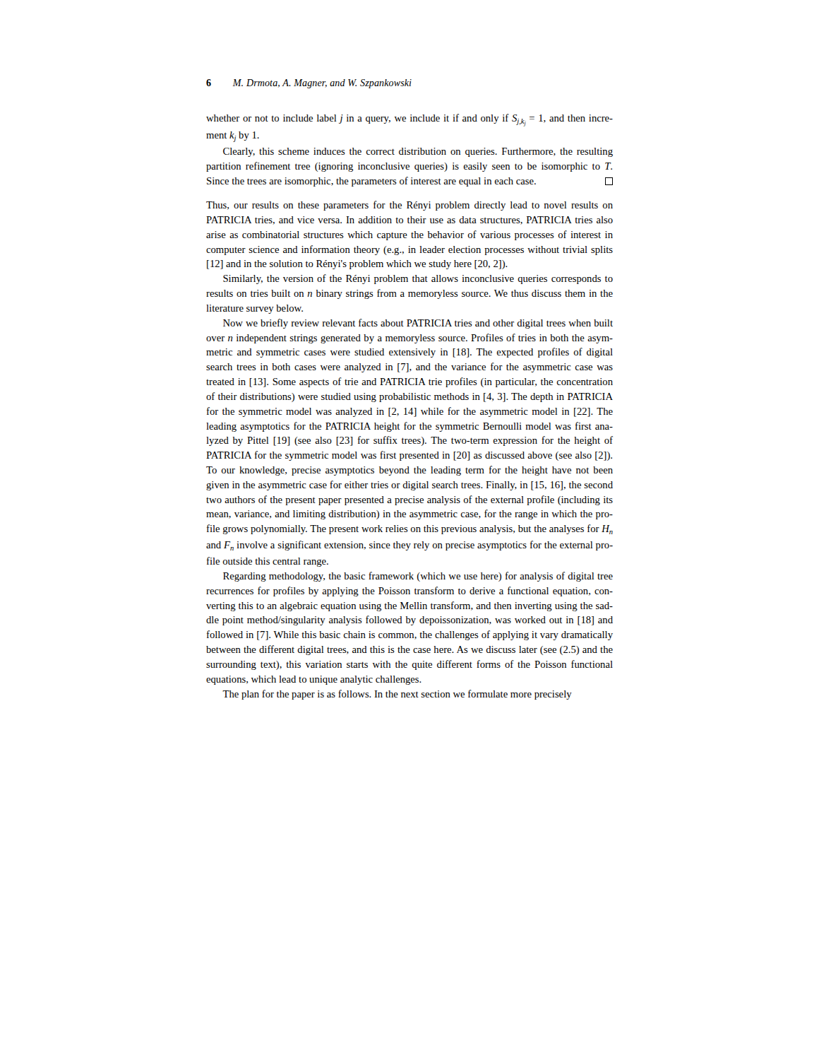6 M. Drmota, A. Magner, and W. Szpankowski
whether or not to include label j in a query, we include it if and only if Sj,kj = 1, and then increment kj by 1.
Clearly, this scheme induces the correct distribution on queries. Furthermore, the resulting partition refinement tree (ignoring inconclusive queries) is easily seen to be isomorphic to T. Since the trees are isomorphic, the parameters of interest are equal in each case.
Thus, our results on these parameters for the Rényi problem directly lead to novel results on PATRICIA tries, and vice versa. In addition to their use as data structures, PATRICIA tries also arise as combinatorial structures which capture the behavior of various processes of interest in computer science and information theory (e.g., in leader election processes without trivial splits [12] and in the solution to Rényi's problem which we study here [20, 2]).
Similarly, the version of the Rényi problem that allows inconclusive queries corresponds to results on tries built on n binary strings from a memoryless source. We thus discuss them in the literature survey below.
Now we briefly review relevant facts about PATRICIA tries and other digital trees when built over n independent strings generated by a memoryless source. Profiles of tries in both the asymmetric and symmetric cases were studied extensively in [18]. The expected profiles of digital search trees in both cases were analyzed in [7], and the variance for the asymmetric case was treated in [13]. Some aspects of trie and PATRICIA trie profiles (in particular, the concentration of their distributions) were studied using probabilistic methods in [4, 3]. The depth in PATRICIA for the symmetric model was analyzed in [2, 14] while for the asymmetric model in [22]. The leading asymptotics for the PATRICIA height for the symmetric Bernoulli model was first analyzed by Pittel [19] (see also [23] for suffix trees). The two-term expression for the height of PATRICIA for the symmetric model was first presented in [20] as discussed above (see also [2]). To our knowledge, precise asymptotics beyond the leading term for the height have not been given in the asymmetric case for either tries or digital search trees. Finally, in [15, 16], the second two authors of the present paper presented a precise analysis of the external profile (including its mean, variance, and limiting distribution) in the asymmetric case, for the range in which the profile grows polynomially. The present work relies on this previous analysis, but the analyses for Hn and Fn involve a significant extension, since they rely on precise asymptotics for the external profile outside this central range.
Regarding methodology, the basic framework (which we use here) for analysis of digital tree recurrences for profiles by applying the Poisson transform to derive a functional equation, converting this to an algebraic equation using the Mellin transform, and then inverting using the saddle point method/singularity analysis followed by depoissonization, was worked out in [18] and followed in [7]. While this basic chain is common, the challenges of applying it vary dramatically between the different digital trees, and this is the case here. As we discuss later (see (2.5) and the surrounding text), this variation starts with the quite different forms of the Poisson functional equations, which lead to unique analytic challenges.
The plan for the paper is as follows. In the next section we formulate more precisely